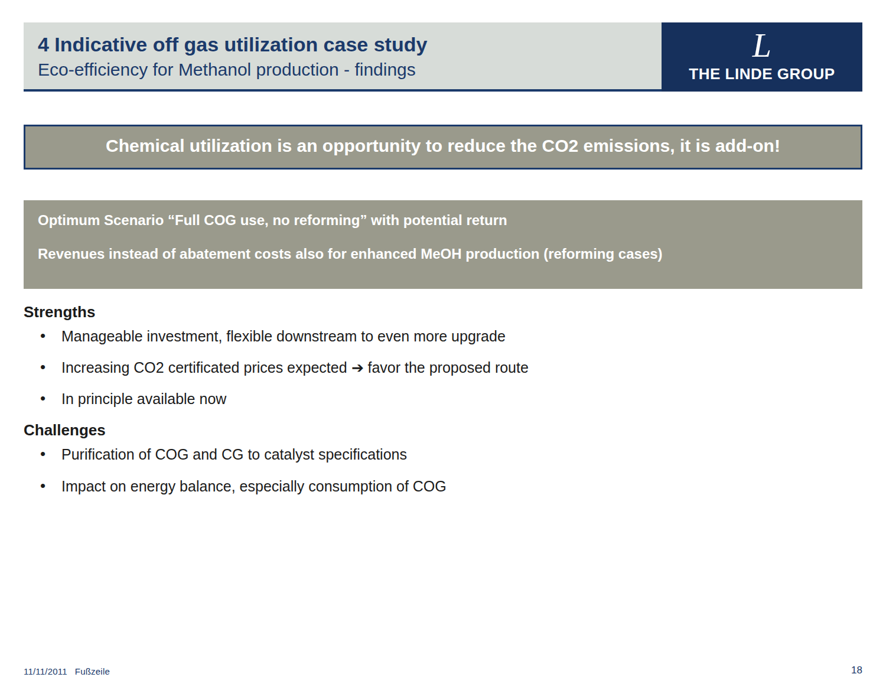4 Indicative off gas utilization case study
Eco-efficiency for Methanol production - findings
L
THE LINDE GROUP
Chemical utilization is an opportunity to reduce the CO2 emissions, it is add-on!
Optimum Scenario “Full COG use, no reforming” with potential return
Revenues instead of abatement costs also for enhanced MeOH production (reforming cases)
Strengths
Manageable investment, flexible downstream to even more upgrade
Increasing CO2 certificated prices expected ➔ favor the proposed route
In principle available now
Challenges
Purification of COG and CG to catalyst specifications
Impact on energy balance, especially consumption of COG
11/11/2011 Fußzeile
18